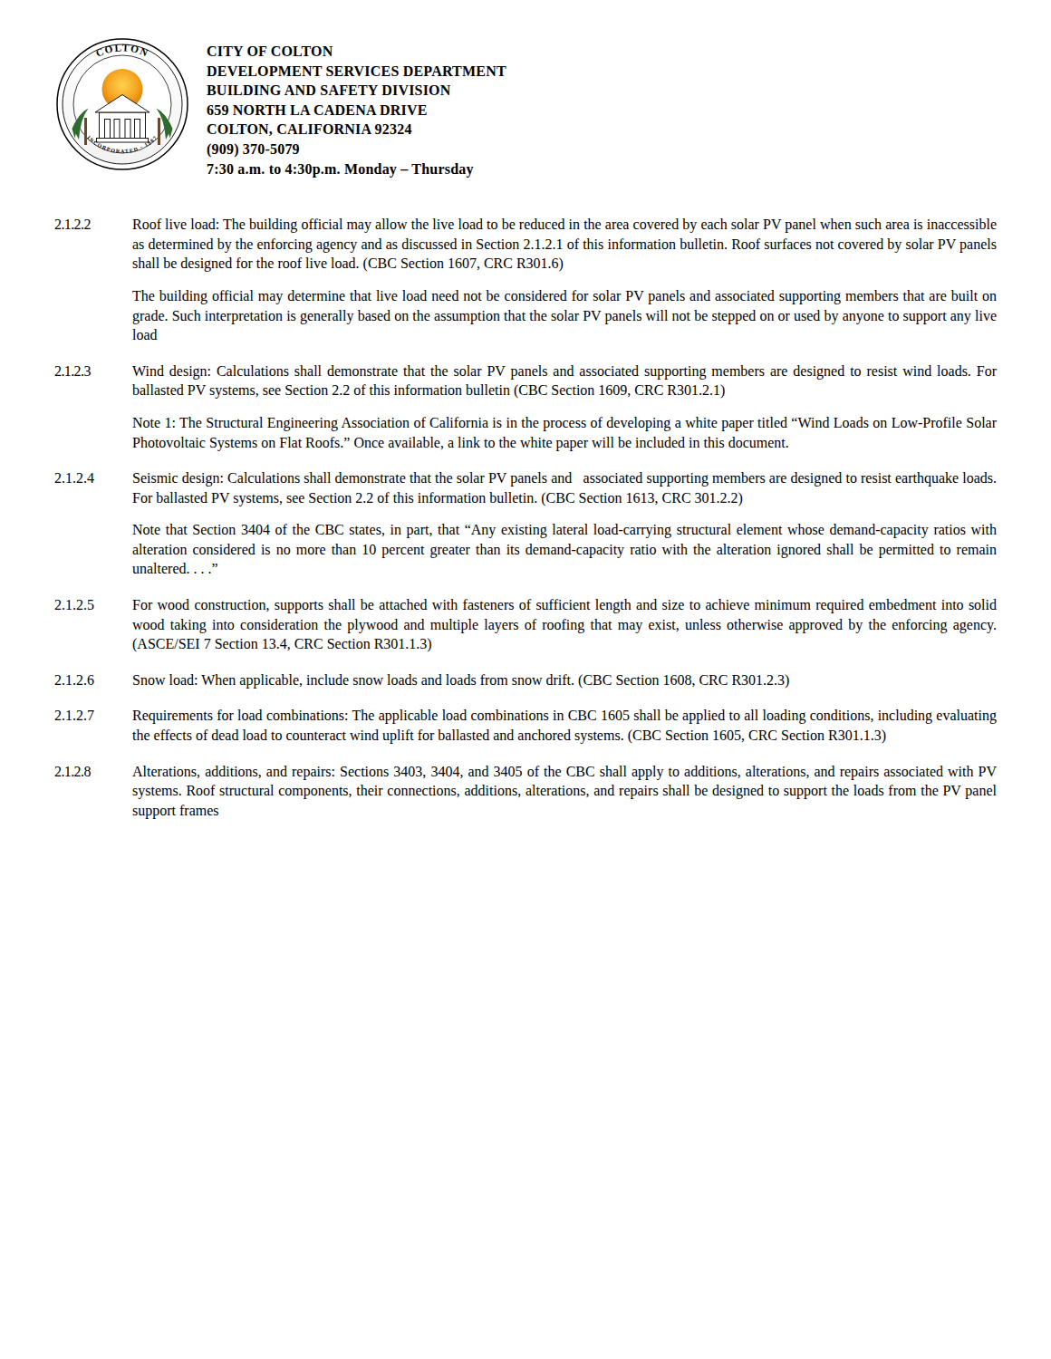COLTON INCORPORATED · 1887
CITY OF COLTON
DEVELOPMENT SERVICES DEPARTMENT
BUILDING AND SAFETY DIVISION
659 NORTH LA CADENA DRIVE
COLTON, CALIFORNIA 92324
(909) 370-5079
7:30 a.m. to 4:30p.m. Monday – Thursday
2.1.2.2
Roof live load: The building official may allow the live load to be reduced in the area covered by each solar PV panel when such area is inaccessible as determined by the enforcing agency and as discussed in Section 2.1.2.1 of this information bulletin. Roof surfaces not covered by solar PV panels shall be designed for the roof live load. (CBC Section 1607, CRC R301.6)
The building official may determine that live load need not be considered for solar PV panels and associated supporting members that are built on grade. Such interpretation is generally based on the assumption that the solar PV panels will not be stepped on or used by anyone to support any live load
2.1.2.3
Wind design: Calculations shall demonstrate that the solar PV panels and associated supporting members are designed to resist wind loads. For ballasted PV systems, see Section 2.2 of this information bulletin (CBC Section 1609, CRC R301.2.1)
Note 1: The Structural Engineering Association of California is in the process of developing a white paper titled “Wind Loads on Low-Profile Solar Photovoltaic Systems on Flat Roofs.” Once available, a link to the white paper will be included in this document.
2.1.2.4
Seismic design: Calculations shall demonstrate that the solar PV panels and associated supporting members are designed to resist earthquake loads. For ballasted PV systems, see Section 2.2 of this information bulletin. (CBC Section 1613, CRC 301.2.2)
Note that Section 3404 of the CBC states, in part, that “Any existing lateral load-carrying structural element whose demand-capacity ratios with alteration considered is no more than 10 percent greater than its demand-capacity ratio with the alteration ignored shall be permitted to remain unaltered. . . .”
2.1.2.5
For wood construction, supports shall be attached with fasteners of sufficient length and size to achieve minimum required embedment into solid wood taking into consideration the plywood and multiple layers of roofing that may exist, unless otherwise approved by the enforcing agency. (ASCE/SEI 7 Section 13.4, CRC Section R301.1.3)
2.1.2.6
Snow load: When applicable, include snow loads and loads from snow drift. (CBC Section 1608, CRC R301.2.3)
2.1.2.7
Requirements for load combinations: The applicable load combinations in CBC 1605 shall be applied to all loading conditions, including evaluating the effects of dead load to counteract wind uplift for ballasted and anchored systems. (CBC Section 1605, CRC Section R301.1.3)
2.1.2.8
Alterations, additions, and repairs: Sections 3403, 3404, and 3405 of the CBC shall apply to additions, alterations, and repairs associated with PV systems. Roof structural components, their connections, additions, alterations, and repairs shall be designed to support the loads from the PV panel support frames